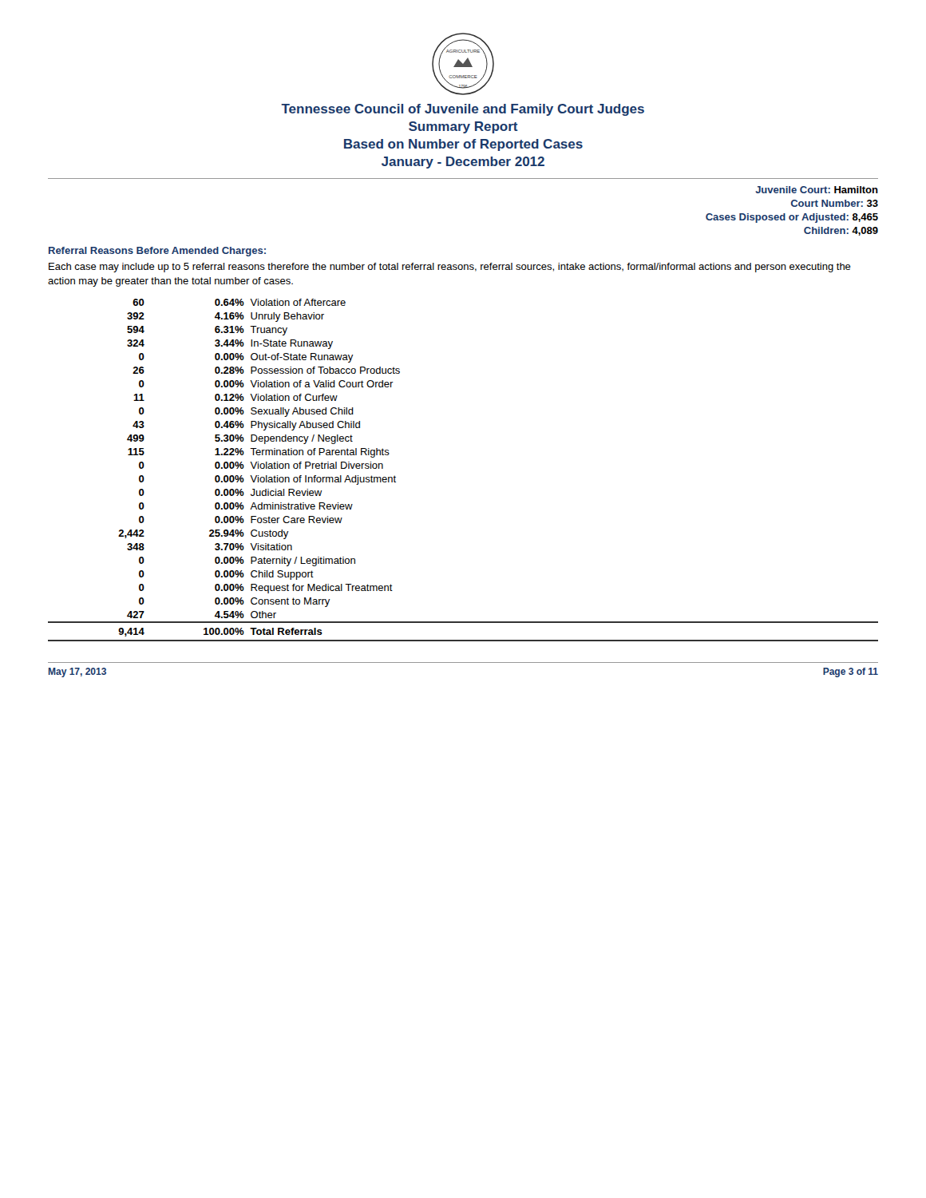AGRICULTURE COMMERCE 1796
Tennessee Council of Juvenile and Family Court Judges
Summary Report
Based on Number of Reported Cases
January - December 2012
Juvenile Court: Hamilton
Court Number: 33
Cases Disposed or Adjusted: 8,465
Children: 4,089
Referral Reasons Before Amended Charges:
Each case may include up to 5 referral reasons therefore the number of total referral reasons, referral sources, intake actions, formal/informal actions and person executing the action may be greater than the total number of cases.
| 60 | 0.64% | Violation of Aftercare |
| 392 | 4.16% | Unruly Behavior |
| 594 | 6.31% | Truancy |
| 324 | 3.44% | In-State Runaway |
| 0 | 0.00% | Out-of-State Runaway |
| 26 | 0.28% | Possession of Tobacco Products |
| 0 | 0.00% | Violation of a Valid Court Order |
| 11 | 0.12% | Violation of Curfew |
| 0 | 0.00% | Sexually Abused Child |
| 43 | 0.46% | Physically Abused Child |
| 499 | 5.30% | Dependency / Neglect |
| 115 | 1.22% | Termination of Parental Rights |
| 0 | 0.00% | Violation of Pretrial Diversion |
| 0 | 0.00% | Violation of Informal Adjustment |
| 0 | 0.00% | Judicial Review |
| 0 | 0.00% | Administrative Review |
| 0 | 0.00% | Foster Care Review |
| 2,442 | 25.94% | Custody |
| 348 | 3.70% | Visitation |
| 0 | 0.00% | Paternity / Legitimation |
| 0 | 0.00% | Child Support |
| 0 | 0.00% | Request for Medical Treatment |
| 0 | 0.00% | Consent to Marry |
| 427 | 4.54% | Other |
| 9,414 | 100.00% | Total Referrals |
May 17, 2013 Page 3 of 11